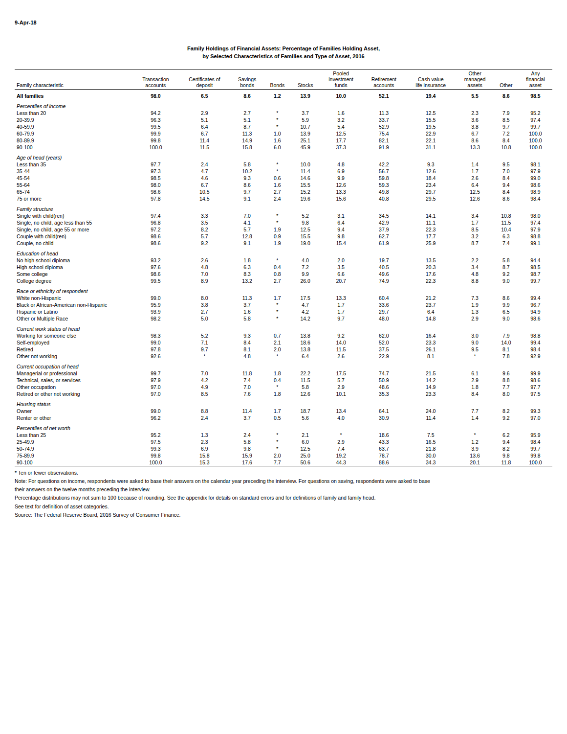9-Apr-18
Family Holdings of Financial Assets: Percentage of Families Holding Asset,
by Selected Characteristics of Families and Type of Asset, 2016
| Family characteristic | Transaction accounts | Certificates of deposit | Savings bonds | Bonds | Stocks | Pooled investment funds | Retirement accounts | Cash value life insurance | Other managed assets | Other | Any financial asset |
| --- | --- | --- | --- | --- | --- | --- | --- | --- | --- | --- | --- |
| All families | 98.0 | 6.5 | 8.6 | 1.2 | 13.9 | 10.0 | 52.1 | 19.4 | 5.5 | 8.6 | 98.5 |
| Percentiles of income | |
| Less than 20 | 94.2 | 2.9 | 2.7 | * | 3.7 | 1.6 | 11.3 | 12.5 | 2.3 | 7.9 | 95.2 |
| 20-39.9 | 96.3 | 5.1 | 5.1 | * | 5.9 | 3.2 | 33.7 | 15.5 | 3.6 | 8.5 | 97.4 |
| 40-59.9 | 99.5 | 6.4 | 8.7 | * | 10.7 | 5.4 | 52.9 | 19.5 | 3.8 | 9.7 | 99.7 |
| 60-79.9 | 99.9 | 6.7 | 11.3 | 1.0 | 13.9 | 12.5 | 75.4 | 22.9 | 6.7 | 7.2 | 100.0 |
| 80-89.9 | 99.8 | 11.4 | 14.9 | 1.6 | 25.1 | 17.7 | 82.1 | 22.1 | 8.6 | 8.4 | 100.0 |
| 90-100 | 100.0 | 11.5 | 15.8 | 6.0 | 45.9 | 37.3 | 91.9 | 31.1 | 13.3 | 10.8 | 100.0 |
| Age of head (years) | |
| Less than 35 | 97.7 | 2.4 | 5.8 | * | 10.0 | 4.8 | 42.2 | 9.3 | 1.4 | 9.5 | 98.1 |
| 35-44 | 97.3 | 4.7 | 10.2 | * | 11.4 | 6.9 | 56.7 | 12.6 | 1.7 | 7.0 | 97.9 |
| 45-54 | 98.5 | 4.6 | 9.3 | 0.6 | 14.6 | 9.9 | 59.8 | 18.4 | 2.6 | 8.4 | 99.0 |
| 55-64 | 98.0 | 6.7 | 8.6 | 1.6 | 15.5 | 12.6 | 59.3 | 23.4 | 6.4 | 9.4 | 98.6 |
| 65-74 | 98.6 | 10.5 | 9.7 | 2.7 | 15.2 | 13.3 | 49.8 | 29.7 | 12.5 | 8.4 | 98.9 |
| 75 or more | 97.8 | 14.5 | 9.1 | 2.4 | 19.6 | 15.6 | 40.8 | 29.5 | 12.6 | 8.6 | 98.4 |
| Family structure | |
| Single with child(ren) | 97.4 | 3.3 | 7.0 | * | 5.2 | 3.1 | 34.5 | 14.1 | 3.4 | 10.8 | 98.0 |
| Single, no child, age less than 55 | 96.8 | 3.5 | 4.1 | * | 9.8 | 6.4 | 42.9 | 11.1 | 1.7 | 11.5 | 97.4 |
| Single, no child, age 55 or more | 97.2 | 8.2 | 5.7 | 1.9 | 12.5 | 9.4 | 37.9 | 22.3 | 8.5 | 10.4 | 97.9 |
| Couple with child(ren) | 98.6 | 5.7 | 12.8 | 0.9 | 15.5 | 9.8 | 62.7 | 17.7 | 3.2 | 6.3 | 98.8 |
| Couple, no child | 98.6 | 9.2 | 9.1 | 1.9 | 19.0 | 15.4 | 61.9 | 25.9 | 8.7 | 7.4 | 99.1 |
| Education of head | |
| No high school diploma | 93.2 | 2.6 | 1.8 | * | 4.0 | 2.0 | 19.7 | 13.5 | 2.2 | 5.8 | 94.4 |
| High school diploma | 97.6 | 4.8 | 6.3 | 0.4 | 7.2 | 3.5 | 40.5 | 20.3 | 3.4 | 8.7 | 98.5 |
| Some college | 98.6 | 7.0 | 8.3 | 0.8 | 9.9 | 6.6 | 49.6 | 17.6 | 4.8 | 9.2 | 98.7 |
| College degree | 99.5 | 8.9 | 13.2 | 2.7 | 26.0 | 20.7 | 74.9 | 22.3 | 8.8 | 9.0 | 99.7 |
| Race or ethnicity of respondent | |
| White non-Hispanic | 99.0 | 8.0 | 11.3 | 1.7 | 17.5 | 13.3 | 60.4 | 21.2 | 7.3 | 8.6 | 99.4 |
| Black or African-American non-Hispanic | 95.9 | 3.8 | 3.7 | * | 4.7 | 1.7 | 33.6 | 23.7 | 1.9 | 9.9 | 96.7 |
| Hispanic or Latino | 93.9 | 2.7 | 1.6 | * | 4.2 | 1.7 | 29.7 | 6.4 | 1.3 | 6.5 | 94.9 |
| Other or Multiple Race | 98.2 | 5.0 | 5.8 | * | 14.2 | 9.7 | 48.0 | 14.8 | 2.9 | 9.0 | 98.6 |
| Current work status of head | |
| Working for someone else | 98.3 | 5.2 | 9.3 | 0.7 | 13.8 | 9.2 | 62.0 | 16.4 | 3.0 | 7.9 | 98.8 |
| Self-employed | 99.0 | 7.1 | 8.4 | 2.1 | 18.6 | 14.0 | 52.0 | 23.3 | 9.0 | 14.0 | 99.4 |
| Retired | 97.8 | 9.7 | 8.1 | 2.0 | 13.8 | 11.5 | 37.5 | 26.1 | 9.5 | 8.1 | 98.4 |
| Other not working | 92.6 | * | 4.8 | * | 6.4 | 2.6 | 22.9 | 8.1 | * | 7.8 | 92.9 |
| Current occupation of head | |
| Managerial or professional | 99.7 | 7.0 | 11.8 | 1.8 | 22.2 | 17.5 | 74.7 | 21.5 | 6.1 | 9.6 | 99.9 |
| Technical, sales, or services | 97.9 | 4.2 | 7.4 | 0.4 | 11.5 | 5.7 | 50.9 | 14.2 | 2.9 | 8.8 | 98.6 |
| Other occupation | 97.0 | 4.9 | 7.0 | * | 5.8 | 2.9 | 48.6 | 14.9 | 1.8 | 7.7 | 97.7 |
| Retired or other not working | 97.0 | 8.5 | 7.6 | 1.8 | 12.6 | 10.1 | 35.3 | 23.3 | 8.4 | 8.0 | 97.5 |
| Housing status | |
| Owner | 99.0 | 8.8 | 11.4 | 1.7 | 18.7 | 13.4 | 64.1 | 24.0 | 7.7 | 8.2 | 99.3 |
| Renter or other | 96.2 | 2.4 | 3.7 | 0.5 | 5.6 | 4.0 | 30.9 | 11.4 | 1.4 | 9.2 | 97.0 |
| Percentiles of net worth | |
| Less than 25 | 95.2 | 1.3 | 2.4 | * | 2.1 | * | 18.6 | 7.5 | * | 6.2 | 95.9 |
| 25-49.9 | 97.5 | 2.3 | 5.8 | * | 6.0 | 2.9 | 43.3 | 16.5 | 1.2 | 9.4 | 98.4 |
| 50-74.9 | 99.3 | 6.9 | 9.8 | * | 12.5 | 7.4 | 63.7 | 21.8 | 3.9 | 8.2 | 99.7 |
| 75-89.9 | 99.8 | 15.8 | 15.9 | 2.0 | 25.0 | 19.2 | 78.7 | 30.0 | 13.6 | 9.8 | 99.8 |
| 90-100 | 100.0 | 15.3 | 17.6 | 7.7 | 50.6 | 44.3 | 88.6 | 34.3 | 20.1 | 11.8 | 100.0 |
* Ten or fewer observations.
Note: For questions on income, respondents were asked to base their answers on the calendar year preceding the interview. For questions on saving, respondents were asked to base
their answers on the twelve months preceding the interview.
Percentage distributions may not sum to 100 because of rounding. See the appendix for details on standard errors and for definitions of family and family head.
See text for definition of asset categories.
Source: The Federal Reserve Board, 2016 Survey of Consumer Finance.